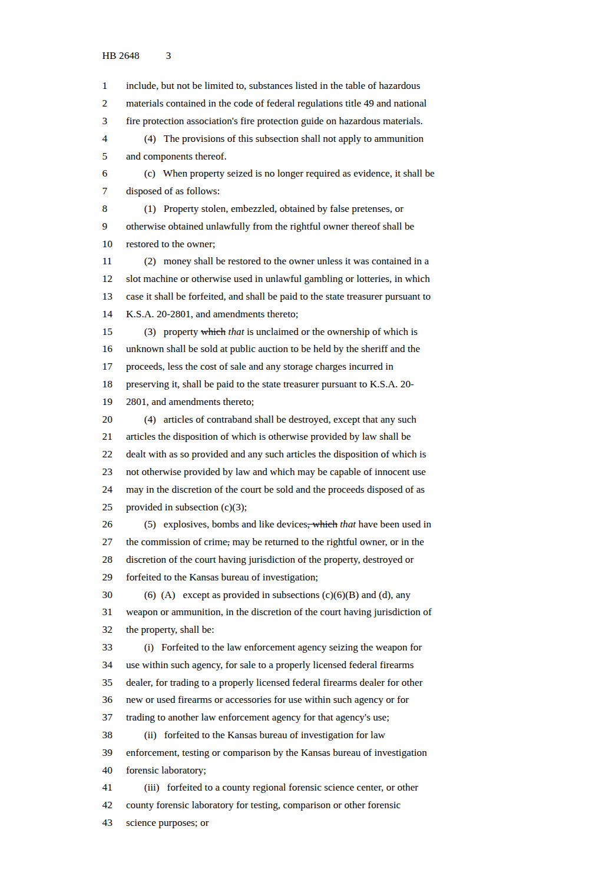HB 2648 3
| 1 | include, but not be limited to, substances listed in the table of hazardous |
| 2 | materials contained in the code of federal regulations title 49 and national |
| 3 | fire protection association's fire protection guide on hazardous materials. |
| 4 | (4) The provisions of this subsection shall not apply to ammunition |
| 5 | and components thereof. |
| 6 | (c) When property seized is no longer required as evidence, it shall be |
| 7 | disposed of as follows: |
| 8 | (1) Property stolen, embezzled, obtained by false pretenses, or |
| 9 | otherwise obtained unlawfully from the rightful owner thereof shall be |
| 10 | restored to the owner; |
| 11 | (2) money shall be restored to the owner unless it was contained in a |
| 12 | slot machine or otherwise used in unlawful gambling or lotteries, in which |
| 13 | case it shall be forfeited, and shall be paid to the state treasurer pursuant to |
| 14 | K.S.A. 20-2801, and amendments thereto; |
| 15 | (3) property which that is unclaimed or the ownership of which is |
| 16 | unknown shall be sold at public auction to be held by the sheriff and the |
| 17 | proceeds, less the cost of sale and any storage charges incurred in |
| 18 | preserving it, shall be paid to the state treasurer pursuant to K.S.A. 20- |
| 19 | 2801, and amendments thereto; |
| 20 | (4) articles of contraband shall be destroyed, except that any such |
| 21 | articles the disposition of which is otherwise provided by law shall be |
| 22 | dealt with as so provided and any such articles the disposition of which is |
| 23 | not otherwise provided by law and which may be capable of innocent use |
| 24 | may in the discretion of the court be sold and the proceeds disposed of as |
| 25 | provided in subsection (c)(3); |
| 26 | (5) explosives, bombs and like devices , which that have been used in |
| 27 | the commission of crime , may be returned to the rightful owner, or in the |
| 28 | discretion of the court having jurisdiction of the property, destroyed or |
| 29 | forfeited to the Kansas bureau of investigation; |
| 30 | (6) (A) except as provided in subsections (c)(6)(B) and (d), any |
| 31 | weapon or ammunition, in the discretion of the court having jurisdiction of |
| 32 | the property, shall be: |
| 33 | (i) Forfeited to the law enforcement agency seizing the weapon for |
| 34 | use within such agency, for sale to a properly licensed federal firearms |
| 35 | dealer, for trading to a properly licensed federal firearms dealer for other |
| 36 | new or used firearms or accessories for use within such agency or for |
| 37 | trading to another law enforcement agency for that agency's use; |
| 38 | (ii) forfeited to the Kansas bureau of investigation for law |
| 39 | enforcement, testing or comparison by the Kansas bureau of investigation |
| 40 | forensic laboratory; |
| 41 | (iii) forfeited to a county regional forensic science center, or other |
| 42 | county forensic laboratory for testing, comparison or other forensic |
| 43 | science purposes; or |